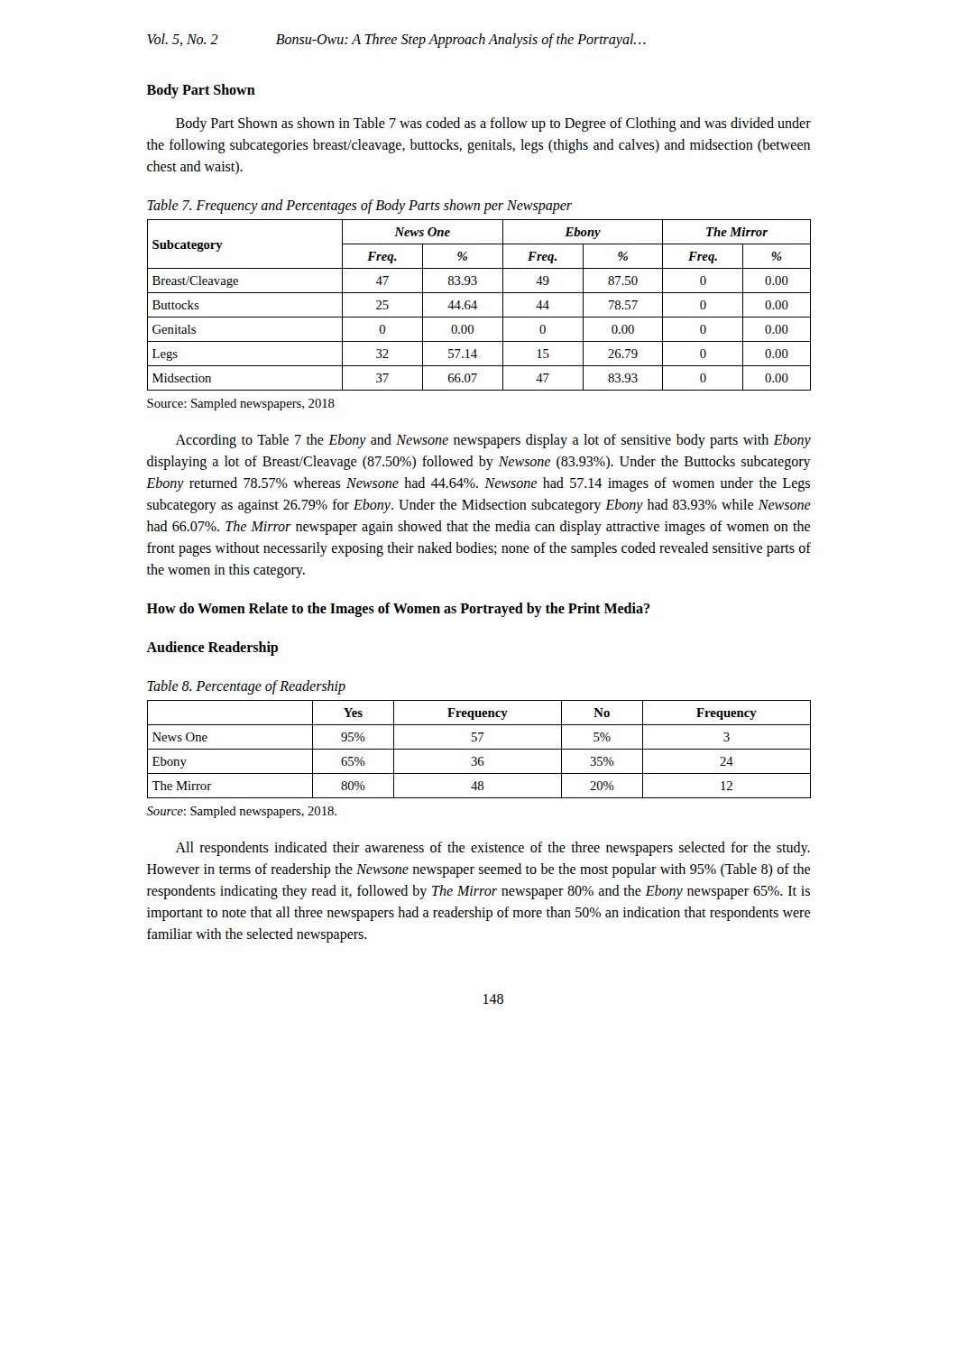Vol. 5, No. 2 Bonsu-Owu: A Three Step Approach Analysis of the Portrayal…
Body Part Shown
Body Part Shown as shown in Table 7 was coded as a follow up to Degree of Clothing and was divided under the following subcategories breast/cleavage, buttocks, genitals, legs (thighs and calves) and midsection (between chest and waist).
Table 7. Frequency and Percentages of Body Parts shown per Newspaper
| Subcategory | News One | Ebony | The Mirror |
| --- | --- | --- | --- |
| Freq. | % | Freq. | % | Freq. | % |
| Breast/Cleavage | 47 | 83.93 | 49 | 87.50 | 0 | 0.00 |
| Buttocks | 25 | 44.64 | 44 | 78.57 | 0 | 0.00 |
| Genitals | 0 | 0.00 | 0 | 0.00 | 0 | 0.00 |
| Legs | 32 | 57.14 | 15 | 26.79 | 0 | 0.00 |
| Midsection | 37 | 66.07 | 47 | 83.93 | 0 | 0.00 |
Source: Sampled newspapers, 2018
According to Table 7 the Ebony and Newsone newspapers display a lot of sensitive body parts with Ebony displaying a lot of Breast/Cleavage (87.50%) followed by Newsone (83.93%). Under the Buttocks subcategory Ebony returned 78.57% whereas Newsone had 44.64%. Newsone had 57.14 images of women under the Legs subcategory as against 26.79% for Ebony. Under the Midsection subcategory Ebony had 83.93% while Newsone had 66.07%. The Mirror newspaper again showed that the media can display attractive images of women on the front pages without necessarily exposing their naked bodies; none of the samples coded revealed sensitive parts of the women in this category.
How do Women Relate to the Images of Women as Portrayed by the Print Media?
Audience Readership
Table 8. Percentage of Readership
| | Yes | Frequency | No | Frequency |
| --- | --- | --- | --- | --- |
| News One | 95% | 57 | 5% | 3 |
| Ebony | 65% | 36 | 35% | 24 |
| The Mirror | 80% | 48 | 20% | 12 |
Source: Sampled newspapers, 2018.
All respondents indicated their awareness of the existence of the three newspapers selected for the study. However in terms of readership the Newsone newspaper seemed to be the most popular with 95% (Table 8) of the respondents indicating they read it, followed by The Mirror newspaper 80% and the Ebony newspaper 65%. It is important to note that all three newspapers had a readership of more than 50% an indication that respondents were familiar with the selected newspapers.
148